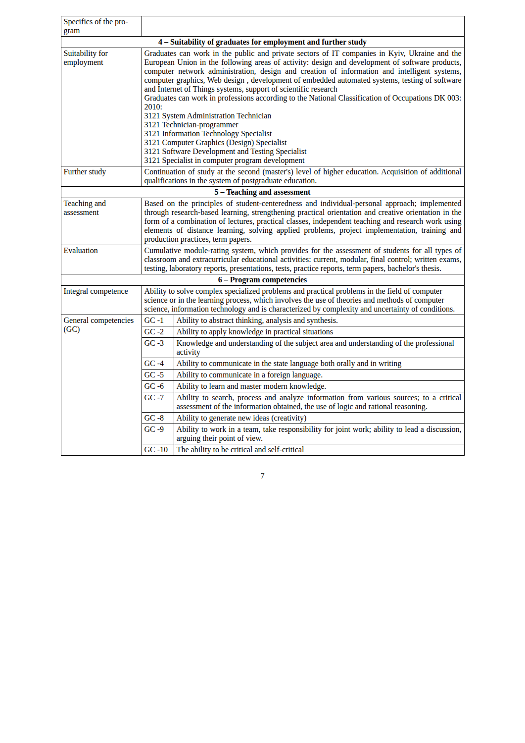| Specifics of the pro-gram | |
| 4 – Suitability of graduates for employment and further study |
| Suitability for employment | Graduates can work in the public and private sectors of IT companies in Kyiv, Ukraine and the European Union in the following areas of activity: design and development of software products, computer network administration, design and creation of information and intelligent systems, computer graphics, Web design , development of embedded automated systems, testing of software and Internet of Things systems, support of scientific research Graduates can work in professions according to the National Classification of Occupations DK 003: 2010: 3121 System Administration Technician 3121 Technician-programmer 3121 Information Technology Specialist 3121 Computer Graphics (Design) Specialist 3121 Software Development and Testing Specialist 3121 Specialist in computer program development |
| Further study | Continuation of study at the second (master's) level of higher education. Acquisition of additional qualifications in the system of postgraduate education. |
| 5 – Teaching and assessment |
| Teaching and assessment | Based on the principles of student-centeredness and individual-personal approach; implemented through research-based learning, strengthening practical orientation and creative orientation in the form of a combination of lectures, practical classes, independent teaching and research work using elements of distance learning, solving applied problems, project implementation, training and production practices, term papers. |
| Evaluation | Cumulative module-rating system, which provides for the assessment of students for all types of classroom and extracurricular educational activities: current, modular, final control; written exams, testing, laboratory reports, presentations, tests, practice reports, term papers, bachelor's thesis. |
| 6 – Program competencies |
| Integral competence | Ability to solve complex specialized problems and practical problems in the field of computer science or in the learning process, which involves the use of theories and methods of computer science, information technology and is characterized by complexity and uncertainty of conditions. |
| General competencies (GC) | GC -1 | Ability to abstract thinking, analysis and synthesis. |
| GC -2 | Ability to apply knowledge in practical situations |
| GC -3 | Knowledge and understanding of the subject area and understanding of the professional activity |
| GC -4 | Ability to communicate in the state language both orally and in writing |
| GC -5 | Ability to communicate in a foreign language. |
| GC -6 | Ability to learn and master modern knowledge. |
| GC -7 | Ability to search, process and analyze information from various sources; to a critical assessment of the information obtained, the use of logic and rational reasoning. |
| GC -8 | Ability to generate new ideas (creativity) |
| GC -9 | Ability to work in a team, take responsibility for joint work; ability to lead a discussion, arguing their point of view. |
| GC -10 | The ability to be critical and self-critical |
7